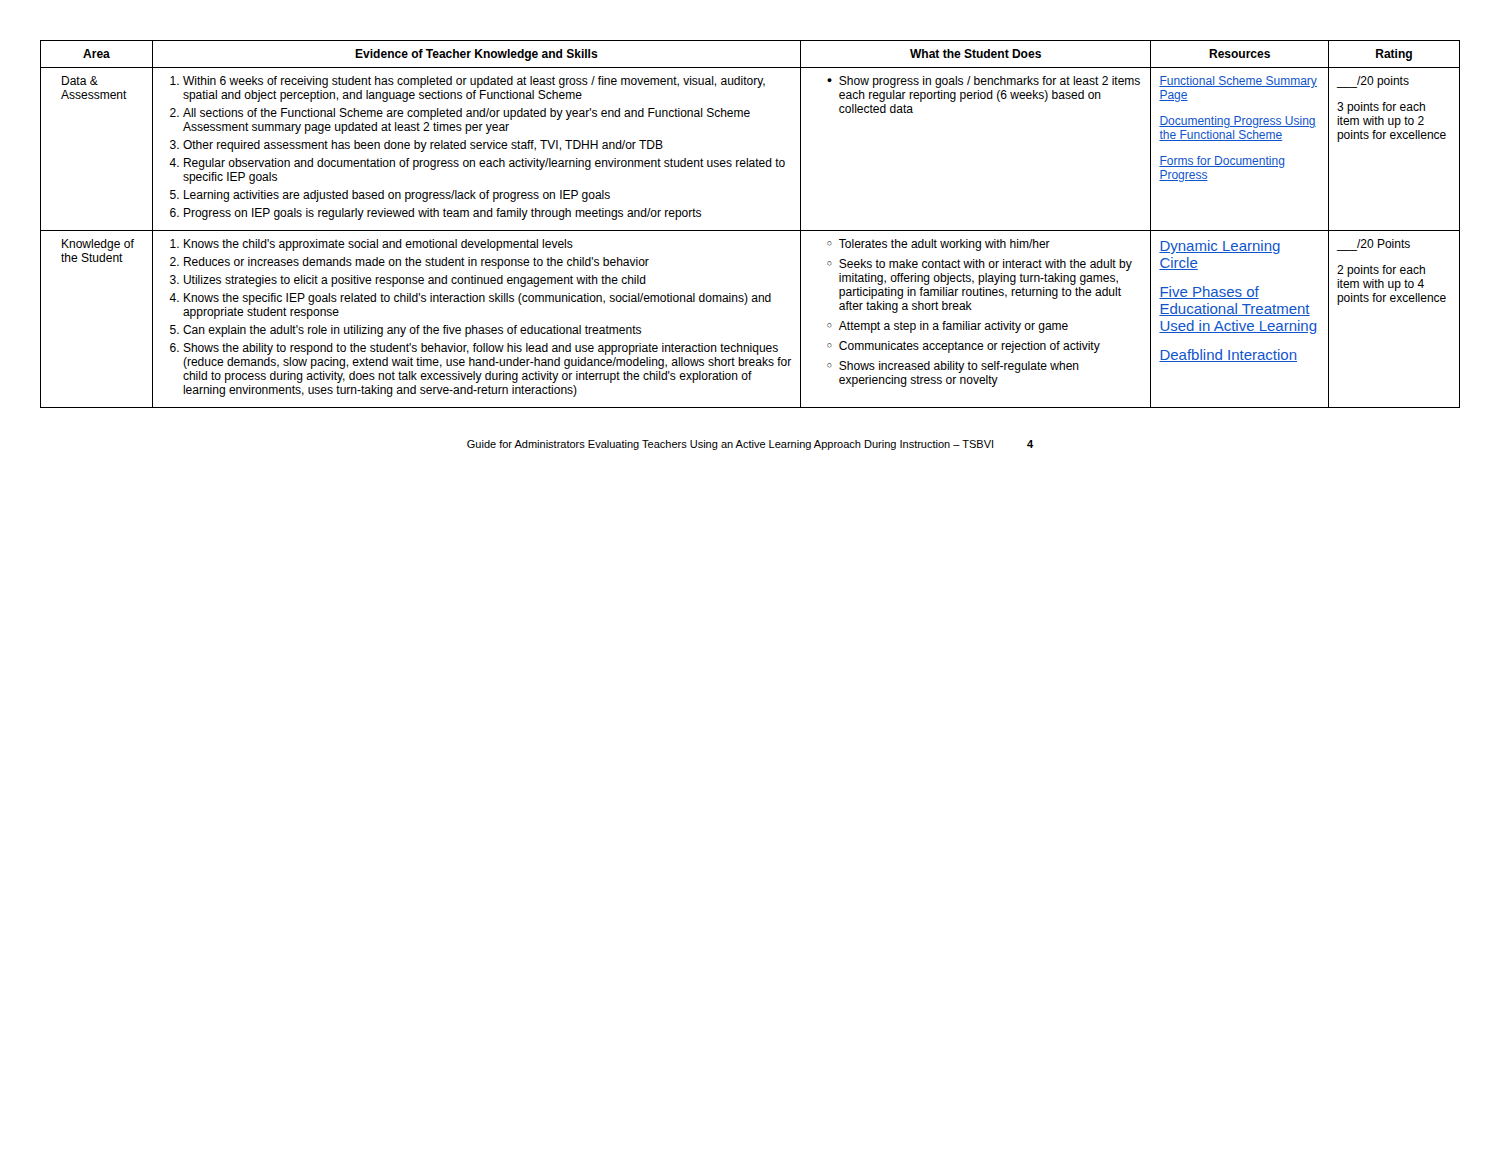| Area | Evidence of Teacher Knowledge and Skills | What the Student Does | Resources | Rating |
| --- | --- | --- | --- | --- |
| Data & Assessment | Within 6 weeks of receiving student has completed or updated at least gross / fine movement, visual, auditory, spatial and object perception, and language sections of Functional Scheme All sections of the Functional Scheme are completed and/or updated by year's end and Functional Scheme Assessment summary page updated at least 2 times per year Other required assessment has been done by related service staff, TVI, TDHH and/or TDB Regular observation and documentation of progress on each activity/learning environment student uses related to specific IEP goals Learning activities are adjusted based on progress/lack of progress on IEP goals Progress on IEP goals is regularly reviewed with team and family through meetings and/or reports | Show progress in goals / benchmarks for at least 2 items each regular reporting period (6 weeks) based on collected data | Functional Scheme Summary Page Documenting Progress Using the Functional Scheme Forms for Documenting Progress | ___/20 points 3 points for each item with up to 2 points for excellence |
| Knowledge of the Student | Knows the child's approximate social and emotional developmental levels Reduces or increases demands made on the student in response to the child's behavior Utilizes strategies to elicit a positive response and continued engagement with the child Knows the specific IEP goals related to child's interaction skills (communication, social/emotional domains) and appropriate student response Can explain the adult's role in utilizing any of the five phases of educational treatments Shows the ability to respond to the student's behavior, follow his lead and use appropriate interaction techniques (reduce demands, slow pacing, extend wait time, use hand-under-hand guidance/modeling, allows short breaks for child to process during activity, does not talk excessively during activity or interrupt the child's exploration of learning environments, uses turn-taking and serve-and-return interactions) | Tolerates the adult working with him/her Seeks to make contact with or interact with the adult by imitating, offering objects, playing turn-taking games, participating in familiar routines, returning to the adult after taking a short break Attempt a step in a familiar activity or game Communicates acceptance or rejection of activity Shows increased ability to self-regulate when experiencing stress or novelty | Dynamic Learning Circle Five Phases of Educational Treatment Used in Active Learning Deafblind Interaction | ___/20 Points 2 points for each item with up to 4 points for excellence |
Guide for Administrators Evaluating Teachers Using an Active Learning Approach During Instruction – TSBVI 4